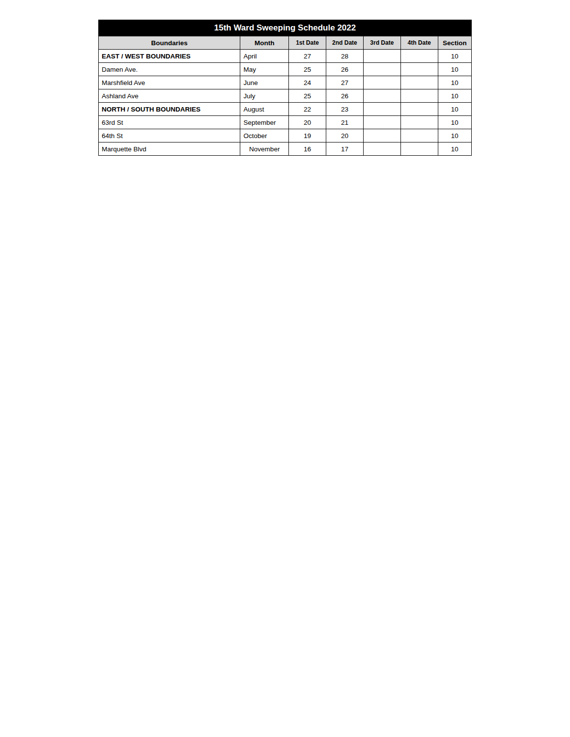15th Ward Sweeping Schedule 2022
| Boundaries | Month | 1st Date | 2nd Date | 3rd Date | 4th Date | Section |
| --- | --- | --- | --- | --- | --- | --- |
| EAST / WEST BOUNDARIES | April | 27 | 28 | | | 10 |
| Damen Ave. | May | 25 | 26 | | | 10 |
| Marshfield Ave | June | 24 | 27 | | | 10 |
| Ashland Ave | July | 25 | 26 | | | 10 |
| NORTH / SOUTH BOUNDARIES | August | 22 | 23 | | | 10 |
| 63rd St | September | 20 | 21 | | | 10 |
| 64th St | October | 19 | 20 | | | 10 |
| Marquette Blvd | November | 16 | 17 | | | 10 |